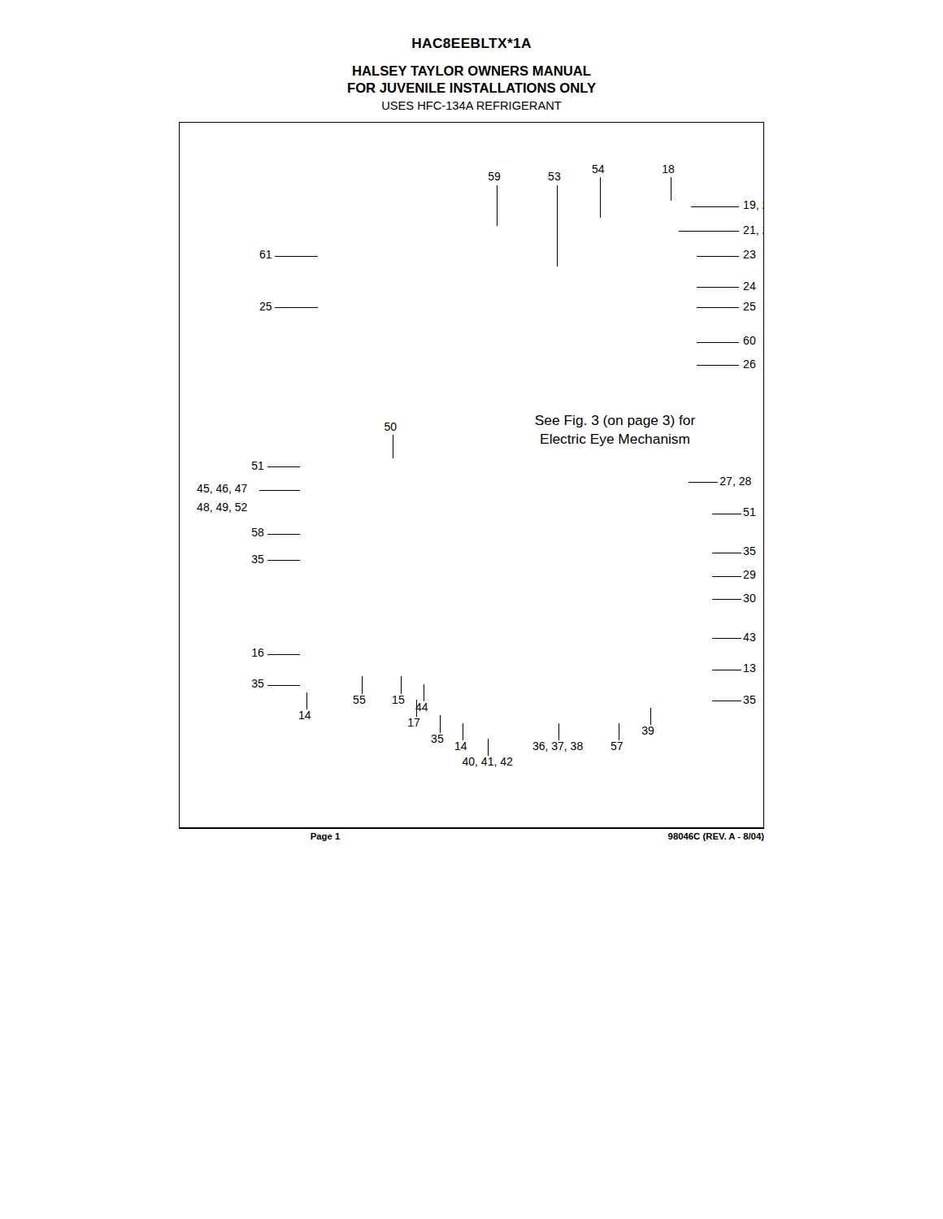HAC8EEBLTX*1A
HALSEY TAYLOR OWNERS MANUAL
FOR JUVENILE INSTALLATIONS ONLY
USES HFC-134A REFRIGERANT
Parts diagram callouts
59 53 54 18 19, 20 21, 22 23 24 25 60 26 61 25
See Fig. 3 (on page 3) for
Electric Eye Mechanism
50 51 45, 46, 47 48, 49, 52 58 35 16 35 14 55 15 17 44 35 14 40, 41, 42 36, 37, 38 57 39 27, 28 51 35 29 30 43 13 35
Page 1
98046C (REV. A - 8/04)